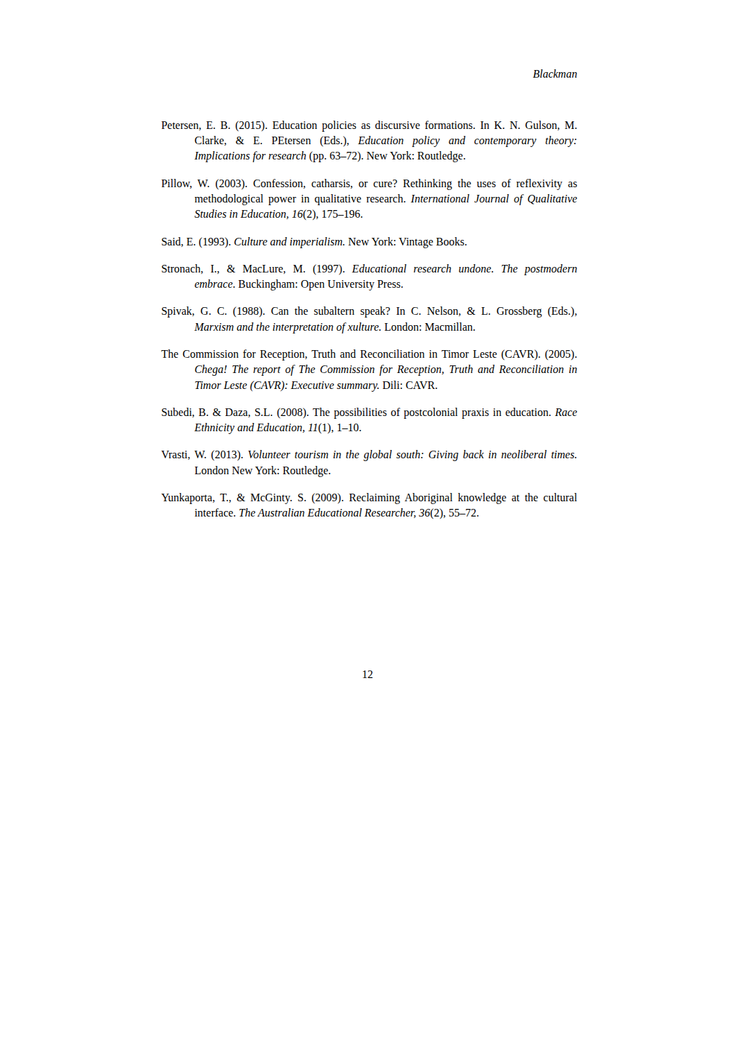Blackman
Petersen, E. B. (2015). Education policies as discursive formations. In K. N. Gulson, M. Clarke, & E. PEtersen (Eds.), Education policy and contemporary theory: Implications for research (pp. 63–72). New York: Routledge.
Pillow, W. (2003). Confession, catharsis, or cure? Rethinking the uses of reflexivity as methodological power in qualitative research. International Journal of Qualitative Studies in Education, 16(2), 175–196.
Said, E. (1993). Culture and imperialism. New York: Vintage Books.
Stronach, I., & MacLure, M. (1997). Educational research undone. The postmodern embrace. Buckingham: Open University Press.
Spivak, G. C. (1988). Can the subaltern speak? In C. Nelson, & L. Grossberg (Eds.), Marxism and the interpretation of xulture. London: Macmillan.
The Commission for Reception, Truth and Reconciliation in Timor Leste (CAVR). (2005). Chega! The report of The Commission for Reception, Truth and Reconciliation in Timor Leste (CAVR): Executive summary. Dili: CAVR.
Subedi, B. & Daza, S.L. (2008). The possibilities of postcolonial praxis in education. Race Ethnicity and Education, 11(1), 1–10.
Vrasti, W. (2013). Volunteer tourism in the global south: Giving back in neoliberal times. London New York: Routledge.
Yunkaporta, T., & McGinty. S. (2009). Reclaiming Aboriginal knowledge at the cultural interface. The Australian Educational Researcher, 36(2), 55–72.
12